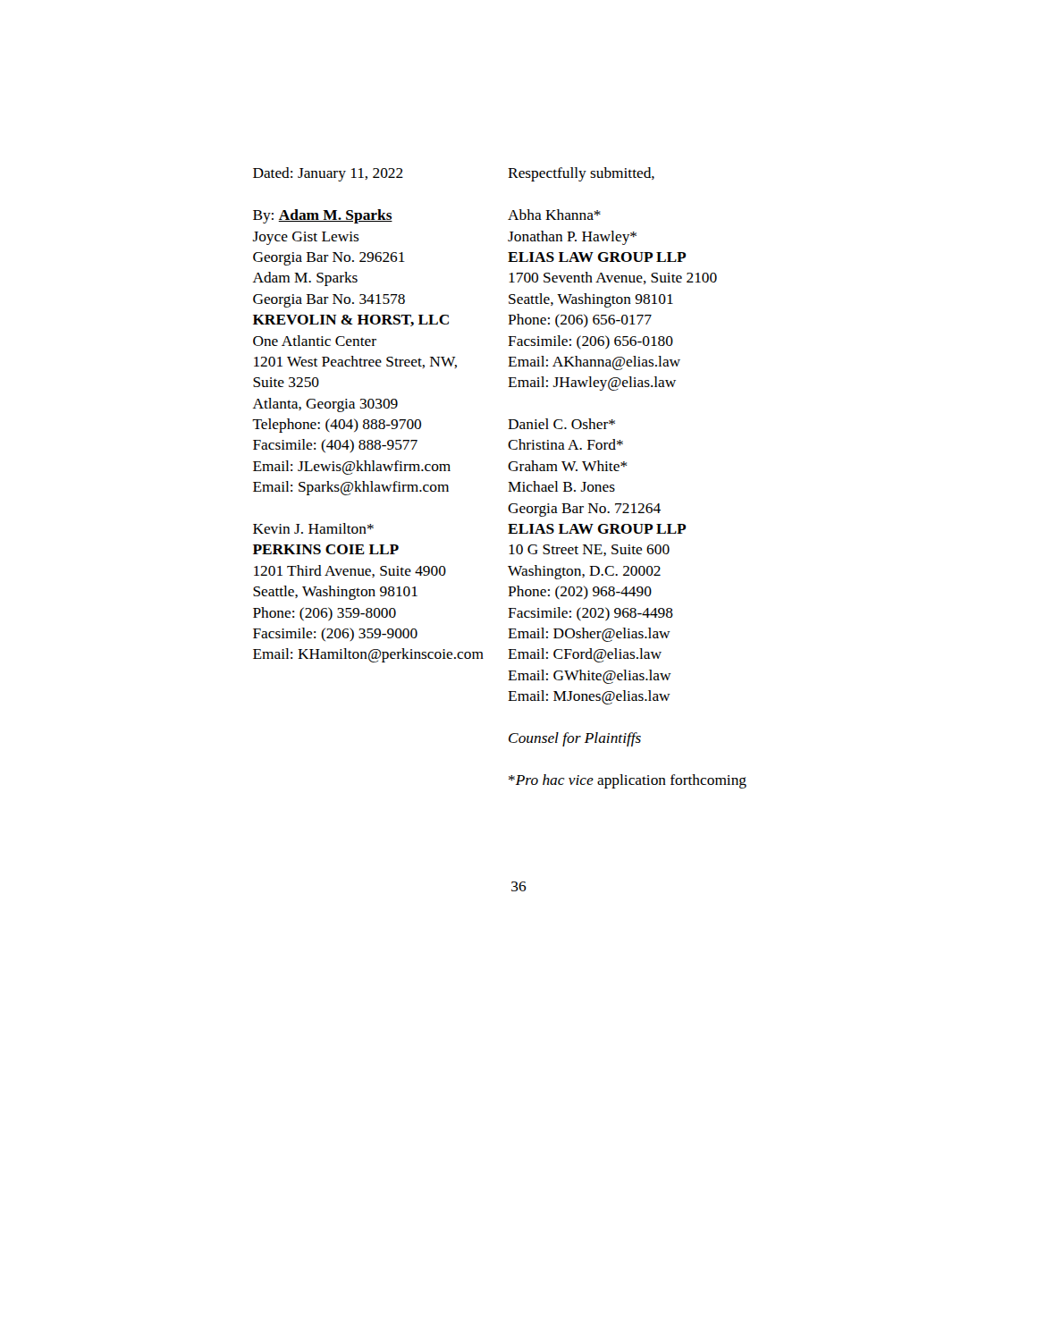| Dated: January 11, 2022 | Respectfully submitted, |
| By: Adam M. Sparks Joyce Gist Lewis Georgia Bar No. 296261 Adam M. Sparks Georgia Bar No. 341578 KREVOLIN & HORST, LLC One Atlantic Center 1201 West Peachtree Street, NW, Suite 3250 Atlanta, Georgia 30309 Telephone: (404) 888-9700 Facsimile: (404) 888-9577 Email: JLewis@khlawfirm.com Email: Sparks@khlawfirm.com Kevin J. Hamilton* PERKINS COIE LLP 1201 Third Avenue, Suite 4900 Seattle, Washington 98101 Phone: (206) 359-8000 Facsimile: (206) 359-9000 Email: KHamilton@perkinscoie.com | Abha Khanna* Jonathan P. Hawley* ELIAS LAW GROUP LLP 1700 Seventh Avenue, Suite 2100 Seattle, Washington 98101 Phone: (206) 656-0177 Facsimile: (206) 656-0180 Email: AKhanna@elias.law Email: JHawley@elias.law Daniel C. Osher* Christina A. Ford* Graham W. White* Michael B. Jones Georgia Bar No. 721264 ELIAS LAW GROUP LLP 10 G Street NE, Suite 600 Washington, D.C. 20002 Phone: (202) 968-4490 Facsimile: (202) 968-4498 Email: DOsher@elias.law Email: CFord@elias.law Email: GWhite@elias.law Email: MJones@elias.law Counsel for Plaintiffs * Pro hac vice application forthcoming |
36